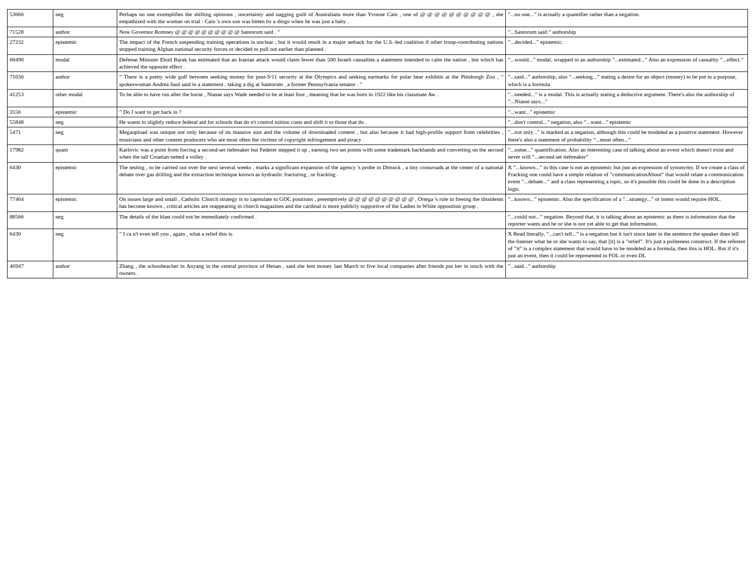| 53666 | neg | Perhaps no one exemplifies the shifting opinions , uncertainty and nagging guilt of Australians more than Yvonne Cain , one of @ @ @ @ @ @ @ @ @ @ , she empathized with the woman on trial : Cain 's own son was bitten by a dingo when he was just a baby . | ”...no one...” is actually a quantifier rather than a negation. |
| 71528 | author | Now Governor Romney @ @ @ @ @ @ @ @ @ @ Santorum said . ” | ”...Santorum said.” authorship |
| 27232 | epistemic | The impact of the French suspending training operations is unclear , but it would result in a major setback for the U.S.-led coalition if other troop-contributing nations stopped training Afghan national security forces or decided to pull out earlier than planned . | ”...decided...” epistemic. |
| 60490 | modal | Defense Minister Ehud Barak has estimated that an Iranian attack would claim fewer than 500 Israeli casualties a statement intended to calm the nation , but which has achieved the opposite effect . | ”...would...” modal, wrapped in an authorship ”...estimated...” Also an expression of causality ”...effect.” |
| 71036 | author | ” There is a pretty wide gulf between seeking money for post-9/11 security at the Olympics and seeking earmarks for polar bear exhibits at the Pittsburgh Zoo , ” spokeswoman Andrea Saul said in a statement , taking a dig at Santorum , a former Pennsylvania senator . ” | ”...said...” authorship, also ”...seeking...” stating a desire for an object (money) to be put to a purpose, which is a formula |
| 41253 | other modal | To be able to have run after the horse , Niasse says Wade needed to be at least four , meaning that he was born in 1922 like his classmate Aw . | ”...needed...” is a modal. This is actually stating a deductive argument. There's also the authorship of ”...Niasse says...” |
| 3556 | epistemic | ” Do I want to get back in ? | ”...want...” epistemic |
| 55848 | neg | He wants to slightly reduce federal aid for schools that do n't control tuition costs and shift it to those that do . | ”...don't control...” negation, also ”...want...” epistemic |
| 5471 | neg | Megaupload was unique not only because of its massive size and the volume of downloaded content , but also because it had high-profile support from celebrities , musicians and other content producers who are most often the victims of copyright infringement and piracy . | ”...not only...” is marked as a negation, although this could be modeled as a positive statement. However there's also a statement of probability ”...most often...” |
| 17982 | quant | Karlovic was a point from forcing a second-set tiebreaker but Federer stepped it up , earning two set points with some trademark backhands and converting on the second when the tall Croatian netted a volley . | ”...some...” quantification. Also an interesting case of talking about an event which doesn't exist and never will ”...second set tiebreaker” |
| 6430 | epistemic | The testing , to be carried out over the next several weeks , marks a significant expansion of the agency 's probe in Dimock , a tiny crossroads at the center of a national debate over gas drilling and the extraction technique known as hydraulic fracturing , or fracking . | X ”...known...” in this case is not an epistemic but just an expression of synonymy. If we create a class of Fracking one could have a simple relation of ”communicationAbout” that would relate a communication event ”...debate...” and a class representing a topic, so it's possible this could be done in a description logic. |
| 77464 | epistemic | On issues large and small , Catholic Church strategy is to capitulate to GOC positions , preemptively @ @ @ @ @ @ @ @ @ @ , Ortega 's role in freeing the dissidents has become known , critical articles are reappearing in church magazines and the cardinal is more publicly supportive of the Ladies in White opposition group . | ”...known...” epistemic. Also the specification of a ”...strategy...” or intent would require HOL. |
| 88566 | neg | The details of the blast could not be immediately confirmed . | ”...could not...” negation. Beyond that, it is talking about an epistemic as there is information that the reporter wants and he or she is not yet able to get that information. |
| 6430 | neg | ” I ca n't even tell you , again , what a relief this is. | X Read literally, ”...can't tell...” is a negation but it isn't since later in the sentence the speaker does tell the listener what he or she wants to say, that [it] is a ”relief”. It's just a politeness construct. If the referent of ”it” is a complex statement that would have to be modeled as a formula, then this is HOL. But if it's just an event, then it could be represented in FOL or even DL |
| 46947 | author | Zhang , the schoolteacher in Anyang in the central province of Henan , said she lent money last March to five local companies after friends put her in touch with the owners . | ”...said...” authorship |